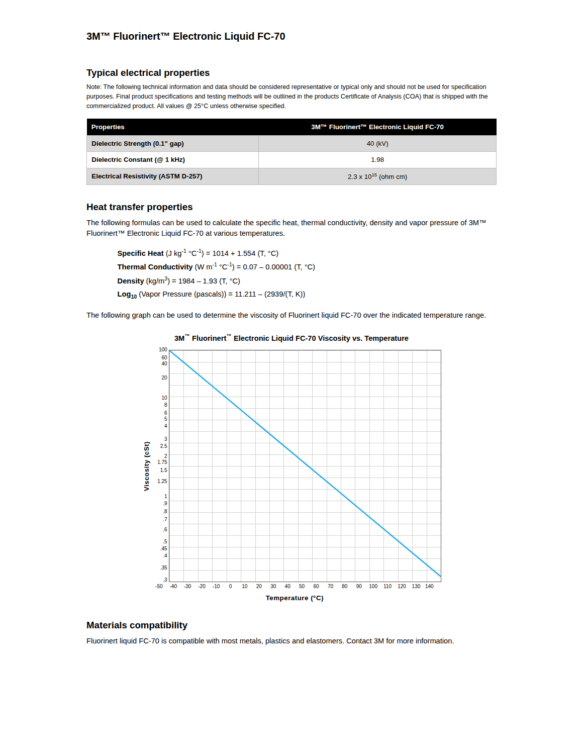3M™ Fluorinert™ Electronic Liquid FC-70
Typical electrical properties
Note: The following technical information and data should be considered representative or typical only and should not be used for specification purposes. Final product specifications and testing methods will be outlined in the products Certificate of Analysis (COA) that is shipped with the commercialized product. All values @ 25°C unless otherwise specified.
| Properties | 3M™ Fluorinert™ Electronic Liquid FC-70 |
| --- | --- |
| Dielectric Strength (0.1" gap) | 40 (kV) |
| Dielectric Constant (@ 1 kHz) | 1.98 |
| Electrical Resistivity (ASTM D-257) | 2.3 x 10 15 (ohm cm) |
Heat transfer properties
The following formulas can be used to calculate the specific heat, thermal conductivity, density and vapor pressure of 3M™ Fluorinert™ Electronic Liquid FC-70 at various temperatures.
Specific Heat (J kg-1 °C-1) = 1014 + 1.554 (T, °C)
Thermal Conductivity (W m-1 °C-1) = 0.07 – 0.00001 (T, °C)
Density (kg/m3) = 1984 – 1.93 (T, °C)
Log10 (Vapor Pressure (pascals)) = 11.211 – (2939/(T, K))
The following graph can be used to determine the viscosity of Fluorinert liquid FC-70 over the indicated temperature range.
3M™ Fluorinert™ Electronic Liquid FC-70 Viscosity vs. Temperature
Viscosity (cSt)
100 60 40 20 10 8 6 5 4 3 2.5 2 1.75 1.5 1.25 1 .9 .8 .7 .6 .5 .45 .4 .35 .3
-50 -40 -30 -20 -10 0 10 20 30 40 50 60 70 80 90 100 110 120 130 140
Temperature (°C)
Materials compatibility
Fluorinert liquid FC-70 is compatible with most metals, plastics and elastomers. Contact 3M for more information.